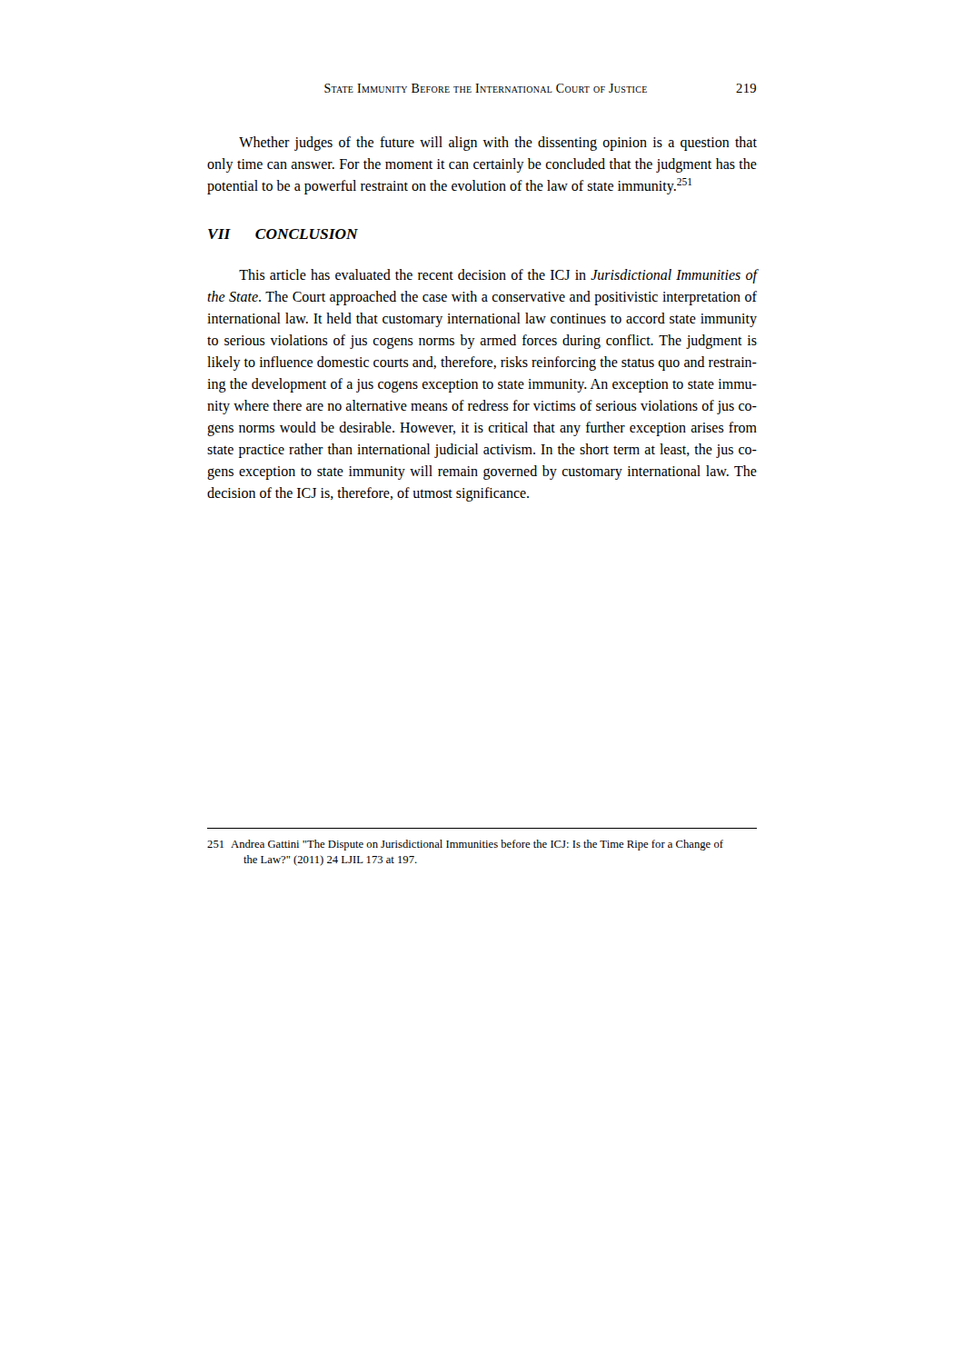State Immunity Before the International Court of Justice 219
Whether judges of the future will align with the dissenting opinion is a question that only time can answer. For the moment it can certainly be concluded that the judgment has the potential to be a powerful restraint on the evolution of the law of state immunity.251
VIICONCLUSION
This article has evaluated the recent decision of the ICJ in Jurisdictional Immunities of the State. The Court approached the case with a conservative and positivistic interpretation of international law. It held that customary international law continues to accord state immunity to serious violations of jus cogens norms by armed forces during conflict. The judgment is likely to influence domestic courts and, therefore, risks reinforcing the status quo and restraining the development of a jus cogens exception to state immunity. An exception to state immunity where there are no alternative means of redress for victims of serious violations of jus cogens norms would be desirable. However, it is critical that any further exception arises from state practice rather than international judicial activism. In the short term at least, the jus cogens exception to state immunity will remain governed by customary international law. The decision of the ICJ is, therefore, of utmost significance.
251 Andrea Gattini "The Dispute on Jurisdictional Immunities before the ICJ: Is the Time Ripe for a Change ofthe Law?" (2011) 24 LJIL 173 at 197.